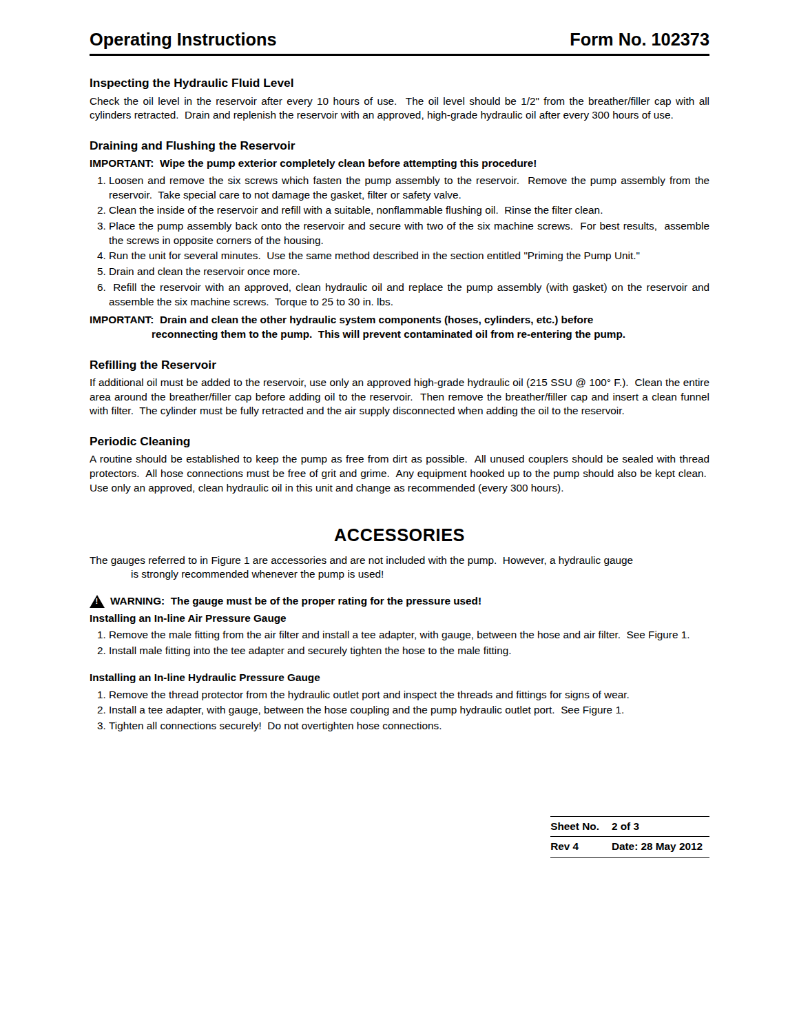Operating Instructions Form No. 102373
Inspecting the Hydraulic Fluid Level
Check the oil level in the reservoir after every 10 hours of use. The oil level should be 1/2" from the breather/filler cap with all cylinders retracted. Drain and replenish the reservoir with an approved, high-grade hydraulic oil after every 300 hours of use.
Draining and Flushing the Reservoir
IMPORTANT: Wipe the pump exterior completely clean before attempting this procedure!
Loosen and remove the six screws which fasten the pump assembly to the reservoir. Remove the pump assembly from the reservoir. Take special care to not damage the gasket, filter or safety valve.
Clean the inside of the reservoir and refill with a suitable, nonflammable flushing oil. Rinse the filter clean.
Place the pump assembly back onto the reservoir and secure with two of the six machine screws. For best results, assemble the screws in opposite corners of the housing.
Run the unit for several minutes. Use the same method described in the section entitled "Priming the Pump Unit."
Drain and clean the reservoir once more.
Refill the reservoir with an approved, clean hydraulic oil and replace the pump assembly (with gasket) on the reservoir and assemble the six machine screws. Torque to 25 to 30 in. lbs.
IMPORTANT: Drain and clean the other hydraulic system components (hoses, cylinders, etc.) before reconnecting them to the pump. This will prevent contaminated oil from re-entering the pump.
Refilling the Reservoir
If additional oil must be added to the reservoir, use only an approved high-grade hydraulic oil (215 SSU @ 100° F.). Clean the entire area around the breather/filler cap before adding oil to the reservoir. Then remove the breather/filler cap and insert a clean funnel with filter. The cylinder must be fully retracted and the air supply disconnected when adding the oil to the reservoir.
Periodic Cleaning
A routine should be established to keep the pump as free from dirt as possible. All unused couplers should be sealed with thread protectors. All hose connections must be free of grit and grime. Any equipment hooked up to the pump should also be kept clean. Use only an approved, clean hydraulic oil in this unit and change as recommended (every 300 hours).
ACCESSORIES
The gauges referred to in Figure 1 are accessories and are not included with the pump. However, a hydraulic gauge is strongly recommended whenever the pump is used!
WARNING: The gauge must be of the proper rating for the pressure used!
Installing an In-line Air Pressure Gauge
Remove the male fitting from the air filter and install a tee adapter, with gauge, between the hose and air filter. See Figure 1.
Install male fitting into the tee adapter and securely tighten the hose to the male fitting.
Installing an In-line Hydraulic Pressure Gauge
Remove the thread protector from the hydraulic outlet port and inspect the threads and fittings for signs of wear.
Install a tee adapter, with gauge, between the hose coupling and the pump hydraulic outlet port. See Figure 1.
Tighten all connections securely! Do not overtighten hose connections.
| Sheet No. | 2 of 3 |
| Rev 4 | Date: 28 May 2012 |